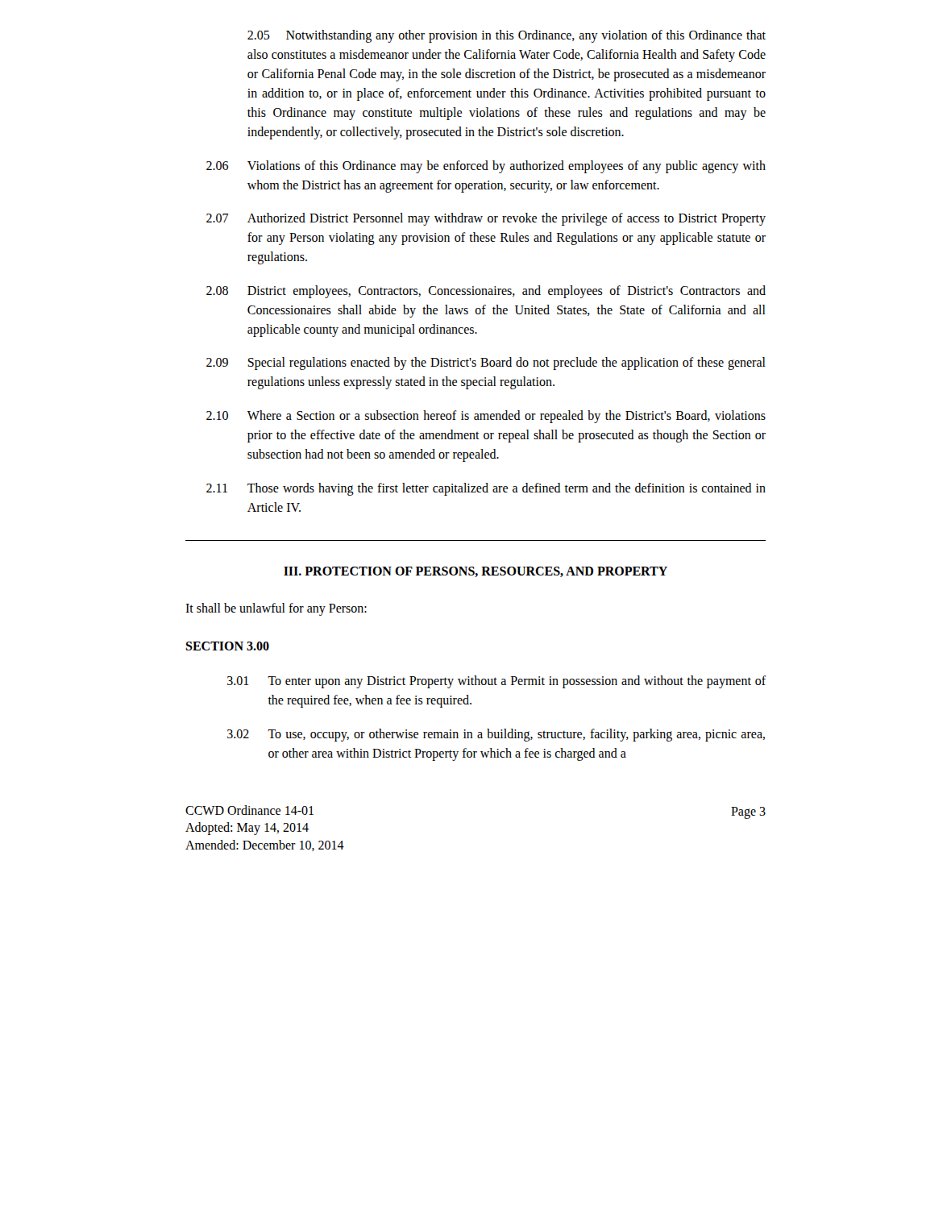2.05 Notwithstanding any other provision in this Ordinance, any violation of this Ordinance that also constitutes a misdemeanor under the California Water Code, California Health and Safety Code or California Penal Code may, in the sole discretion of the District, be prosecuted as a misdemeanor in addition to, or in place of, enforcement under this Ordinance. Activities prohibited pursuant to this Ordinance may constitute multiple violations of these rules and regulations and may be independently, or collectively, prosecuted in the District's sole discretion.
2.06
Violations of this Ordinance may be enforced by authorized employees of any public agency with whom the District has an agreement for operation, security, or law enforcement.
2.07
Authorized District Personnel may withdraw or revoke the privilege of access to District Property for any Person violating any provision of these Rules and Regulations or any applicable statute or regulations.
2.08
District employees, Contractors, Concessionaires, and employees of District's Contractors and Concessionaires shall abide by the laws of the United States, the State of California and all applicable county and municipal ordinances.
2.09
Special regulations enacted by the District's Board do not preclude the application of these general regulations unless expressly stated in the special regulation.
2.10
Where a Section or a subsection hereof is amended or repealed by the District's Board, violations prior to the effective date of the amendment or repeal shall be prosecuted as though the Section or subsection had not been so amended or repealed.
2.11
Those words having the first letter capitalized are a defined term and the definition is contained in Article IV.
III. PROTECTION OF PERSONS, RESOURCES, AND PROPERTY
It shall be unlawful for any Person:
SECTION 3.00
3.01
To enter upon any District Property without a Permit in possession and without the payment of the required fee, when a fee is required.
3.02
To use, occupy, or otherwise remain in a building, structure, facility, parking area, picnic area, or other area within District Property for which a fee is charged and a
CCWD Ordinance 14-01
Adopted: May 14, 2014
Amended: December 10, 2014
Page 3